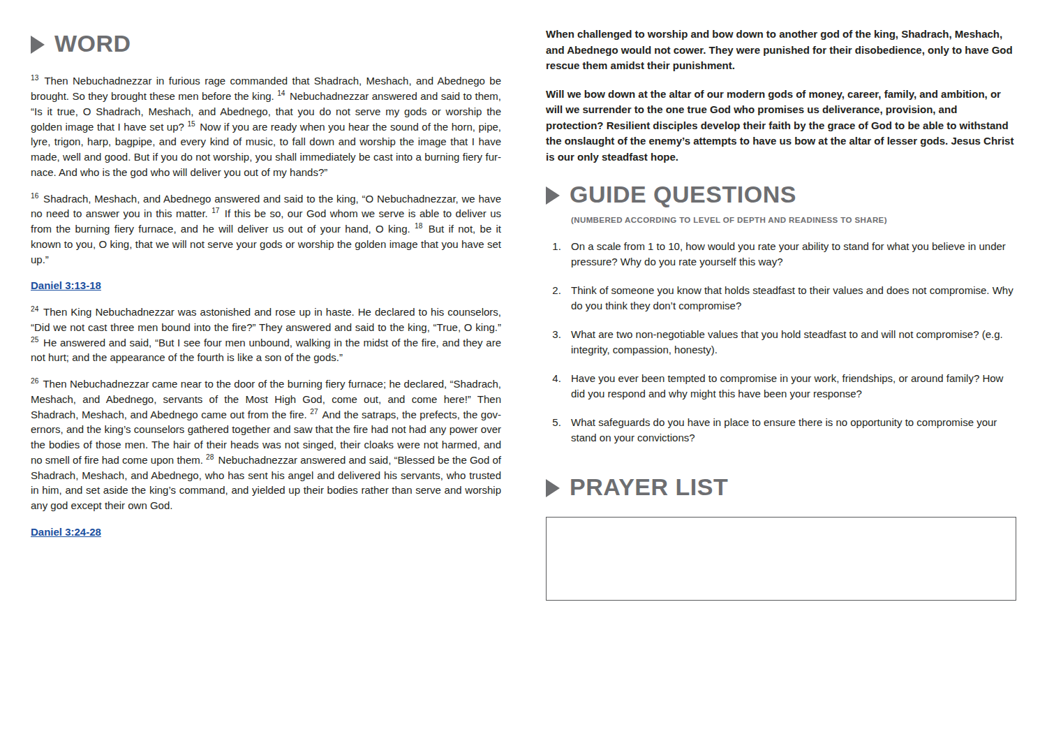Word
13 Then Nebuchadnezzar in furious rage commanded that Shadrach, Meshach, and Abednego be brought. So they brought these men before the king. 14 Nebuchadnezzar answered and said to them, “Is it true, O Shadrach, Meshach, and Abednego, that you do not serve my gods or worship the golden image that I have set up? 15 Now if you are ready when you hear the sound of the horn, pipe, lyre, trigon, harp, bagpipe, and every kind of music, to fall down and worship the image that I have made, well and good. But if you do not worship, you shall immediately be cast into a burning fiery furnace. And who is the god who will deliver you out of my hands?”
16 Shadrach, Meshach, and Abednego answered and said to the king, “O Nebuchadnezzar, we have no need to answer you in this matter. 17 If this be so, our God whom we serve is able to deliver us from the burning fiery furnace, and he will deliver us out of your hand, O king. 18 But if not, be it known to you, O king, that we will not serve your gods or worship the golden image that you have set up.”
Daniel 3:13-18
24 Then King Nebuchadnezzar was astonished and rose up in haste. He declared to his counselors, “Did we not cast three men bound into the fire?” They answered and said to the king, “True, O king.” 25 He answered and said, “But I see four men unbound, walking in the midst of the fire, and they are not hurt; and the appearance of the fourth is like a son of the gods.”
26 Then Nebuchadnezzar came near to the door of the burning fiery furnace; he declared, “Shadrach, Meshach, and Abednego, servants of the Most High God, come out, and come here!” Then Shadrach, Meshach, and Abednego came out from the fire. 27 And the satraps, the prefects, the governors, and the king’s counselors gathered together and saw that the fire had not had any power over the bodies of those men. The hair of their heads was not singed, their cloaks were not harmed, and no smell of fire had come upon them. 28 Nebuchadnezzar answered and said, “Blessed be the God of Shadrach, Meshach, and Abednego, who has sent his angel and delivered his servants, who trusted in him, and set aside the king’s command, and yielded up their bodies rather than serve and worship any god except their own God.
Daniel 3:24-28
When challenged to worship and bow down to another god of the king, Shadrach, Meshach, and Abednego would not cower. They were punished for their disobedience, only to have God rescue them amidst their punishment.
Will we bow down at the altar of our modern gods of money, career, family, and ambition, or will we surrender to the one true God who promises us deliverance, provision, and protection? Resilient disciples develop their faith by the grace of God to be able to withstand the onslaught of the enemy’s attempts to have us bow at the altar of lesser gods. Jesus Christ is our only steadfast hope.
Guide Questions
(Numbered according to level of depth and readiness to share)
On a scale from 1 to 10, how would you rate your ability to stand for what you believe in under pressure? Why do you rate yourself this way?
Think of someone you know that holds steadfast to their values and does not compromise. Why do you think they don’t compromise?
What are two non-negotiable values that you hold steadfast to and will not compromise? (e.g. integrity, compassion, honesty).
Have you ever been tempted to compromise in your work, friendships, or around family? How did you respond and why might this have been your response?
What safeguards do you have in place to ensure there is no opportunity to compromise your stand on your convictions?
Prayer List